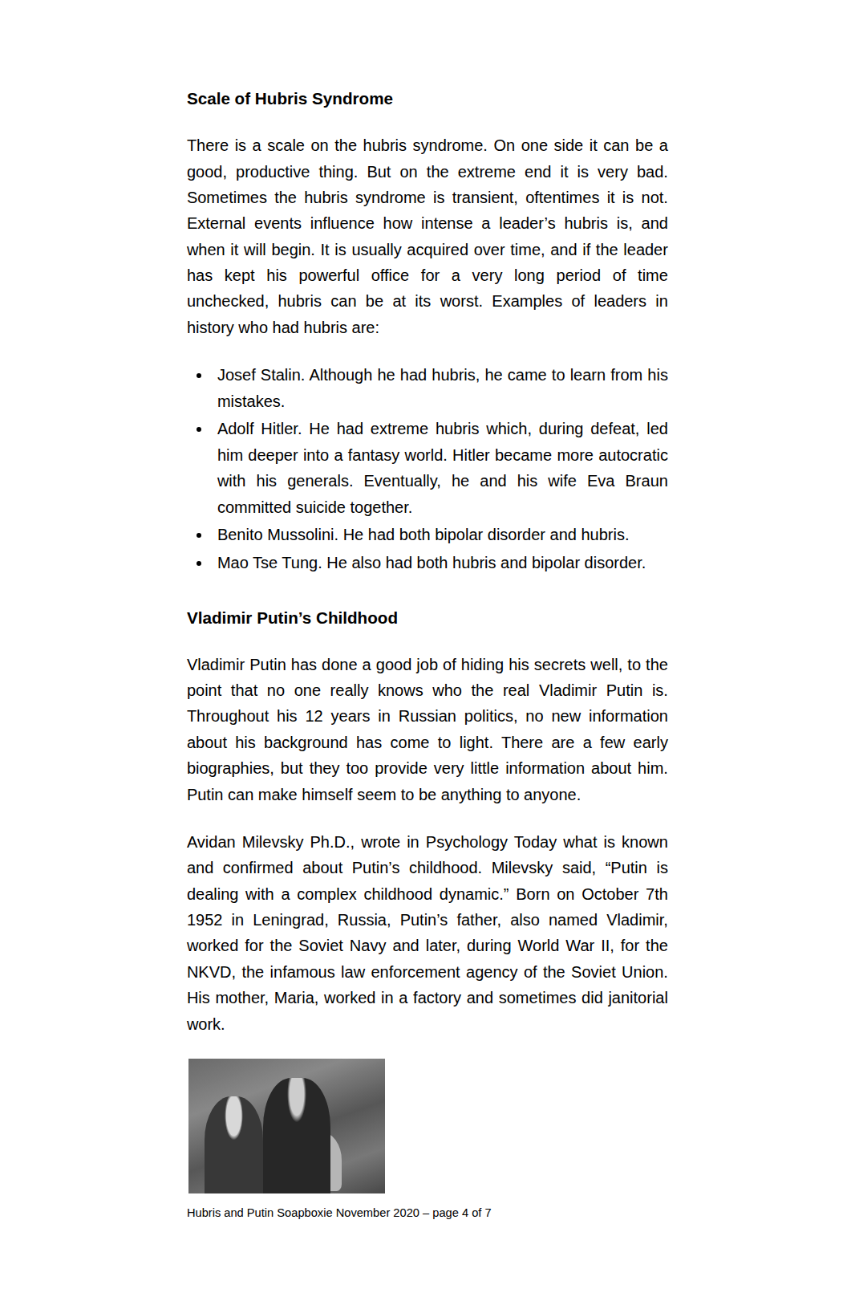Scale of Hubris Syndrome
There is a scale on the hubris syndrome. On one side it can be a good, productive thing. But on the extreme end it is very bad. Sometimes the hubris syndrome is transient, oftentimes it is not. External events influence how intense a leader’s hubris is, and when it will begin. It is usually acquired over time, and if the leader has kept his powerful office for a very long period of time unchecked, hubris can be at its worst. Examples of leaders in history who had hubris are:
Josef Stalin. Although he had hubris, he came to learn from his mistakes.
Adolf Hitler. He had extreme hubris which, during defeat, led him deeper into a fantasy world. Hitler became more autocratic with his generals. Eventually, he and his wife Eva Braun committed suicide together.
Benito Mussolini. He had both bipolar disorder and hubris.
Mao Tse Tung. He also had both hubris and bipolar disorder.
Vladimir Putin’s Childhood
Vladimir Putin has done a good job of hiding his secrets well, to the point that no one really knows who the real Vladimir Putin is. Throughout his 12 years in Russian politics, no new information about his background has come to light. There are a few early biographies, but they too provide very little information about him. Putin can make himself seem to be anything to anyone.
Avidan Milevsky Ph.D., wrote in Psychology Today what is known and confirmed about Putin’s childhood. Milevsky said, “Putin is dealing with a complex childhood dynamic.” Born on October 7th 1952 in Leningrad, Russia, Putin’s father, also named Vladimir, worked for the Soviet Navy and later, during World War II, for the NKVD, the infamous law enforcement agency of the Soviet Union. His mother, Maria, worked in a factory and sometimes did janitorial work.
Hubris and Putin Soapboxie November 2020 – page 4 of 7